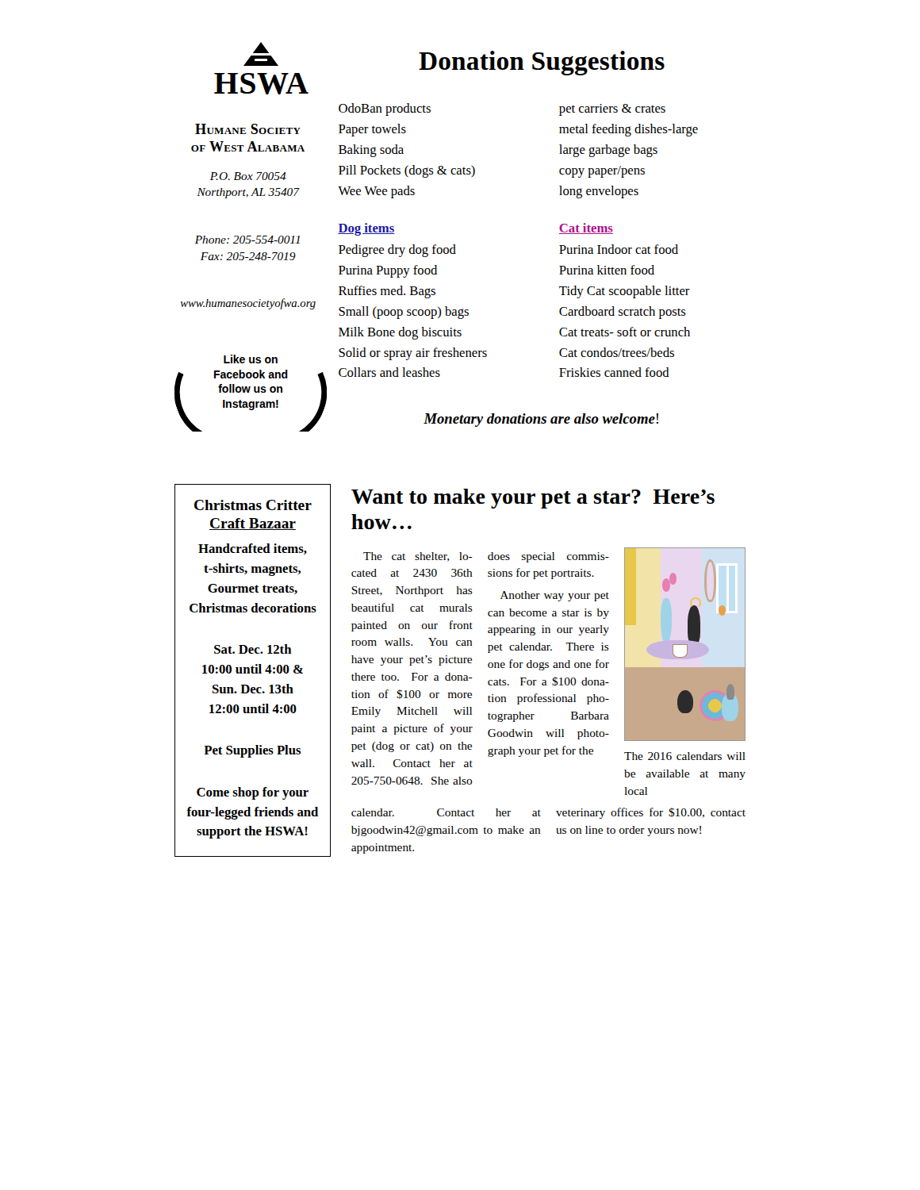HSWA
Humane Society
of West Alabama
P.O. Box 70054
Northport, AL 35407
Phone: 205-554-0011
Fax: 205-248-7019
www.humanesocietyofwa.org
Like us on Facebook and follow us on Instagram!
Donation Suggestions
OdoBan products
Paper towels
Baking soda
Pill Pockets (dogs & cats)
Wee Wee pads
Dog items
Pedigree dry dog food
Purina Puppy food
Ruffies med. Bags
Small (poop scoop) bags
Milk Bone dog biscuits
Solid or spray air fresheners
Collars and leashes
pet carriers & crates
metal feeding dishes-large
large garbage bags
copy paper/pens
long envelopes
Cat items
Purina Indoor cat food
Purina kitten food
Tidy Cat scoopable litter
Cardboard scratch posts
Cat treats- soft or crunch
Cat condos/trees/beds
Friskies canned food
Monetary donations are also welcome!
Christmas Critter
Craft Bazaar
Handcrafted items,
t-shirts, magnets,
Gourmet treats,
Christmas decorations
Sat. Dec. 12th
10:00 until 4:00 &
Sun. Dec. 13th
12:00 until 4:00
Pet Supplies Plus
Come shop for your four-legged friends and support the HSWA!
Want to make your pet a star? Here’s how…
The cat shelter, located at 2430 36th Street, Northport has beautiful cat murals painted on our front room walls. You can have your pet’s picture there too. For a donation of $100 or more Emily Mitchell will paint a picture of your pet (dog or cat) on the wall. Contact her at 205-750-0648. She also does special commissions for pet portraits.
Another way your pet can become a star is by appearing in our yearly pet calendar. There is one for dogs and one for cats. For a $100 donation professional photographer Barbara Goodwin will photograph your pet for the
The 2016 calendars will be available at many local
calendar. Contact her at bjgoodwin42@gmail.com to make an appointment.
veterinary offices for $10.00, contact us on line to order yours now!